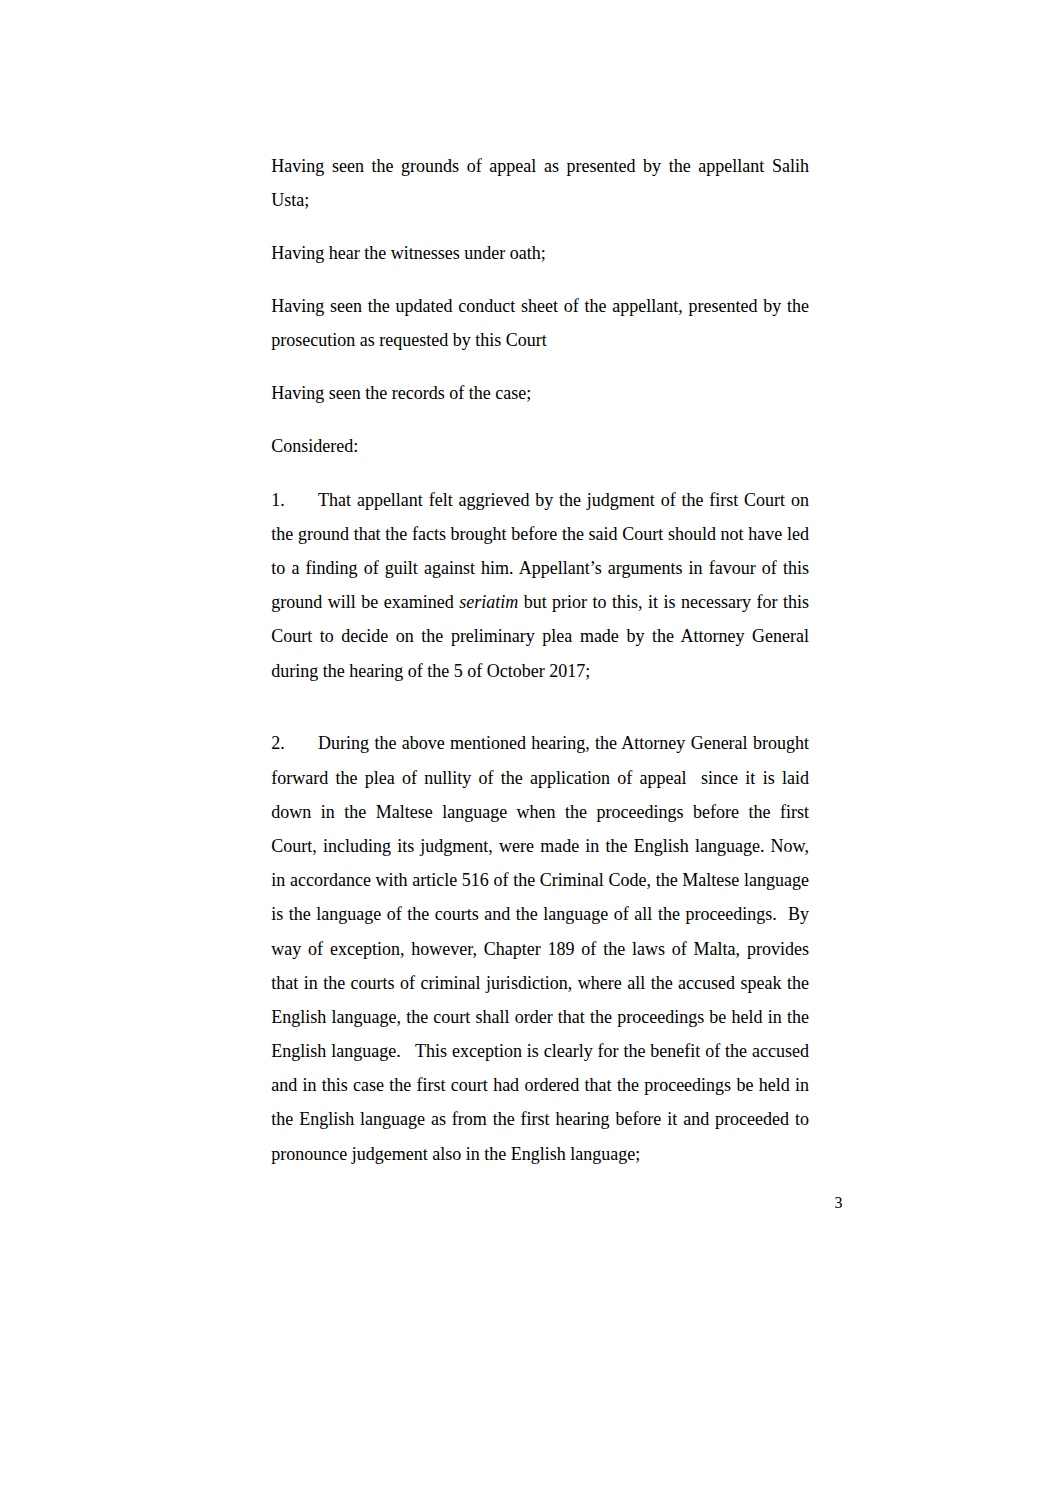Having seen the grounds of appeal as presented by the appellant Salih Usta;
Having hear the witnesses under oath;
Having seen the updated conduct sheet of the appellant, presented by the prosecution as requested by this Court
Having seen the records of the case;
Considered:
1. That appellant felt aggrieved by the judgment of the first Court on the ground that the facts brought before the said Court should not have led to a finding of guilt against him. Appellant’s arguments in favour of this ground will be examined seriatim but prior to this, it is necessary for this Court to decide on the preliminary plea made by the Attorney General during the hearing of the 5 of October 2017;
2. During the above mentioned hearing, the Attorney General brought forward the plea of nullity of the application of appeal since it is laid down in the Maltese language when the proceedings before the first Court, including its judgment, were made in the English language. Now, in accordance with article 516 of the Criminal Code, the Maltese language is the language of the courts and the language of all the proceedings. By way of exception, however, Chapter 189 of the laws of Malta, provides that in the courts of criminal jurisdiction, where all the accused speak the English language, the court shall order that the proceedings be held in the English language. This exception is clearly for the benefit of the accused and in this case the first court had ordered that the proceedings be held in the English language as from the first hearing before it and proceeded to pronounce judgement also in the English language;
3